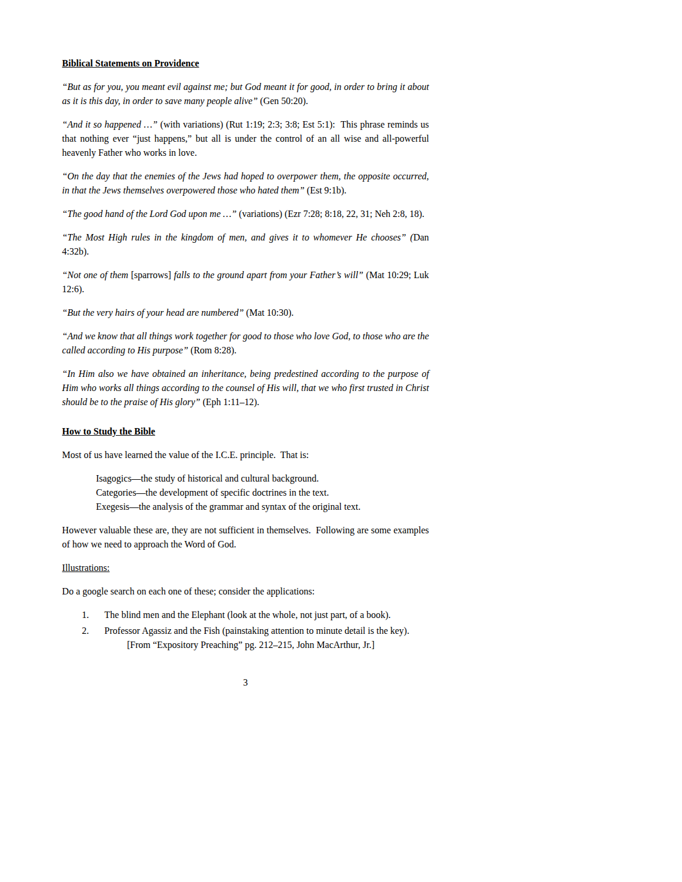Biblical Statements on Providence
“But as for you, you meant evil against me; but God meant it for good, in order to bring it about as it is this day, in order to save many people alive” (Gen 50:20).
“And it so happened …” (with variations) (Rut 1:19; 2:3; 3:8; Est 5:1): This phrase reminds us that nothing ever “just happens,” but all is under the control of an all wise and all-powerful heavenly Father who works in love.
“On the day that the enemies of the Jews had hoped to overpower them, the opposite occurred, in that the Jews themselves overpowered those who hated them” (Est 9:1b).
“The good hand of the Lord God upon me …” (variations) (Ezr 7:28; 8:18, 22, 31; Neh 2:8, 18).
“The Most High rules in the kingdom of men, and gives it to whomever He chooses” (Dan 4:32b).
“Not one of them [sparrows] falls to the ground apart from your Father’s will” (Mat 10:29; Luk 12:6).
“But the very hairs of your head are numbered” (Mat 10:30).
“And we know that all things work together for good to those who love God, to those who are the called according to His purpose” (Rom 8:28).
“In Him also we have obtained an inheritance, being predestined according to the purpose of Him who works all things according to the counsel of His will, that we who first trusted in Christ should be to the praise of His glory” (Eph 1:11–12).
How to Study the Bible
Most of us have learned the value of the I.C.E. principle. That is:
Isagogics—the study of historical and cultural background.
Categories—the development of specific doctrines in the text.
Exegesis—the analysis of the grammar and syntax of the original text.
However valuable these are, they are not sufficient in themselves. Following are some examples of how we need to approach the Word of God.
Illustrations:
Do a google search on each one of these; consider the applications:
1. The blind men and the Elephant (look at the whole, not just part, of a book).
2. Professor Agassiz and the Fish (painstaking attention to minute detail is the key). [From “Expository Preaching” pg. 212–215, John MacArthur, Jr.]
3